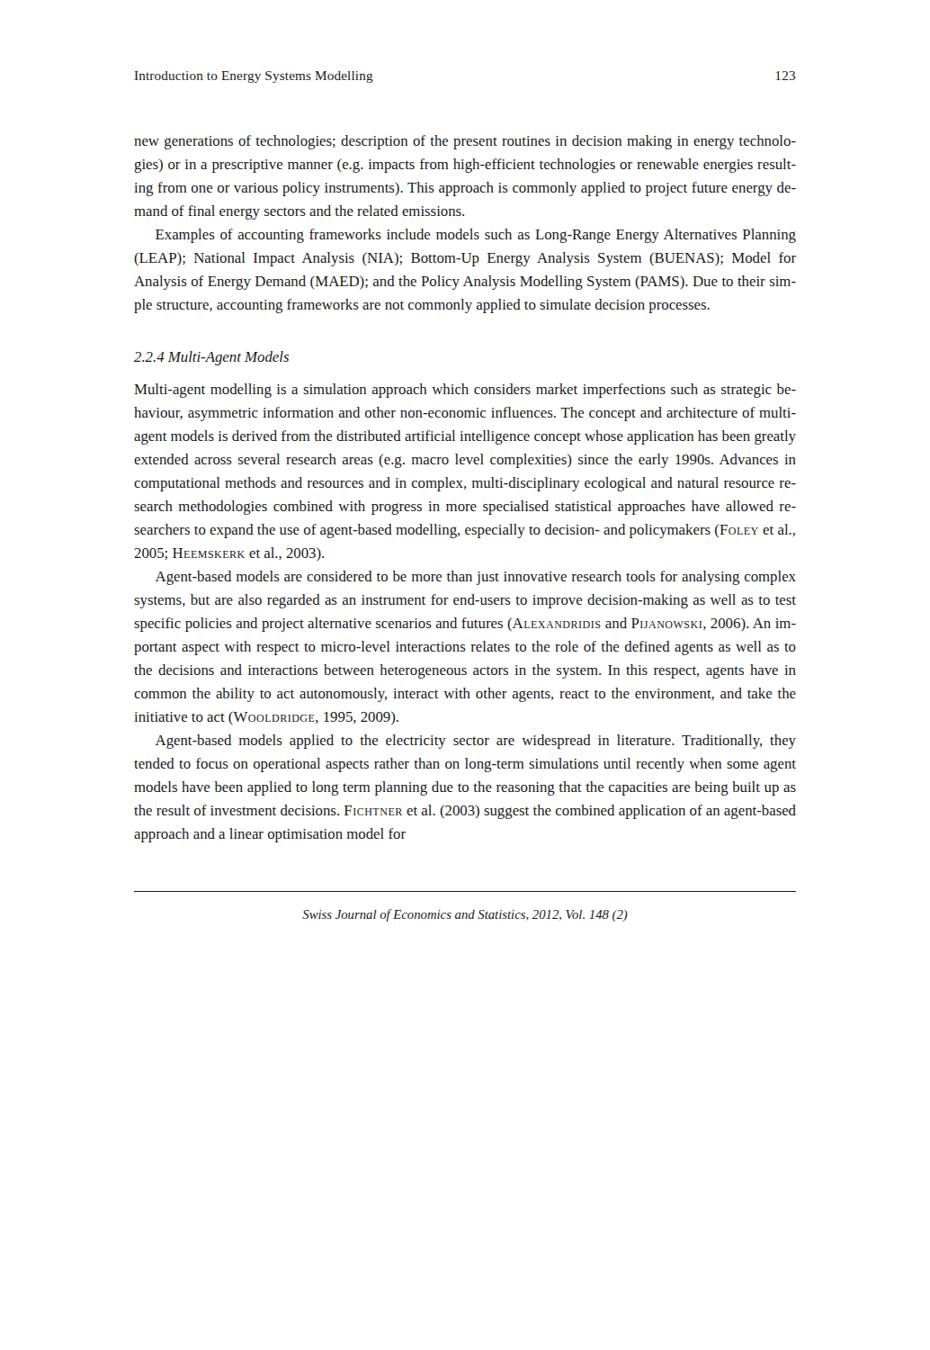Introduction to Energy Systems Modelling 123
new generations of technologies; description of the present routines in decision making in energy technologies) or in a prescriptive manner (e.g. impacts from high-efficient technologies or renewable energies resulting from one or various policy instruments). This approach is commonly applied to project future energy demand of final energy sectors and the related emissions.
Examples of accounting frameworks include models such as Long-Range Energy Alternatives Planning (LEAP); National Impact Analysis (NIA); Bottom-Up Energy Analysis System (BUENAS); Model for Analysis of Energy Demand (MAED); and the Policy Analysis Modelling System (PAMS). Due to their simple structure, accounting frameworks are not commonly applied to simulate decision processes.
2.2.4 Multi-Agent Models
Multi-agent modelling is a simulation approach which considers market imperfections such as strategic behaviour, asymmetric information and other non-economic influences. The concept and architecture of multi-agent models is derived from the distributed artificial intelligence concept whose application has been greatly extended across several research areas (e.g. macro level complexities) since the early 1990s. Advances in computational methods and resources and in complex, multi-disciplinary ecological and natural resource research methodologies combined with progress in more specialised statistical approaches have allowed researchers to expand the use of agent-based modelling, especially to decision- and policymakers (Foley et al., 2005; Heemskerk et al., 2003).
Agent-based models are considered to be more than just innovative research tools for analysing complex systems, but are also regarded as an instrument for end-users to improve decision-making as well as to test specific policies and project alternative scenarios and futures (Alexandridis and Pijanowski, 2006). An important aspect with respect to micro-level interactions relates to the role of the defined agents as well as to the decisions and interactions between heterogeneous actors in the system. In this respect, agents have in common the ability to act autonomously, interact with other agents, react to the environment, and take the initiative to act (Wooldridge, 1995, 2009).
Agent-based models applied to the electricity sector are widespread in literature. Traditionally, they tended to focus on operational aspects rather than on long-term simulations until recently when some agent models have been applied to long term planning due to the reasoning that the capacities are being built up as the result of investment decisions. Fichtner et al. (2003) suggest the combined application of an agent-based approach and a linear optimisation model for
Swiss Journal of Economics and Statistics, 2012, Vol. 148 (2)